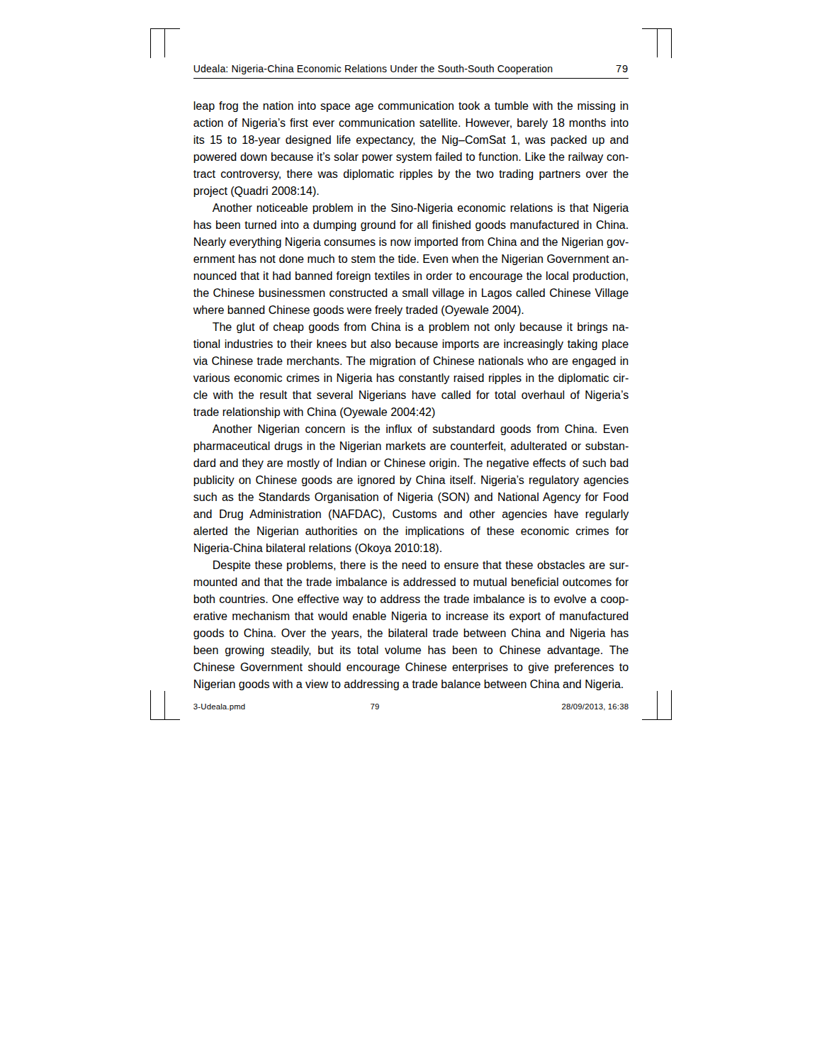Udeala: Nigeria-China Economic Relations Under the South-South Cooperation 79
leap frog the nation into space age communication took a tumble with the missing in action of Nigeria’s first ever communication satellite. However, barely 18 months into its 15 to 18-year designed life expectancy, the Nig–ComSat 1, was packed up and powered down because it’s solar power system failed to function. Like the railway contract controversy, there was diplomatic ripples by the two trading partners over the project (Quadri 2008:14).
Another noticeable problem in the Sino-Nigeria economic relations is that Nigeria has been turned into a dumping ground for all finished goods manufactured in China. Nearly everything Nigeria consumes is now imported from China and the Nigerian government has not done much to stem the tide. Even when the Nigerian Government announced that it had banned foreign textiles in order to encourage the local production, the Chinese businessmen constructed a small village in Lagos called Chinese Village where banned Chinese goods were freely traded (Oyewale 2004).
The glut of cheap goods from China is a problem not only because it brings national industries to their knees but also because imports are increasingly taking place via Chinese trade merchants. The migration of Chinese nationals who are engaged in various economic crimes in Nigeria has constantly raised ripples in the diplomatic circle with the result that several Nigerians have called for total overhaul of Nigeria’s trade relationship with China (Oyewale 2004:42)
Another Nigerian concern is the influx of substandard goods from China. Even pharmaceutical drugs in the Nigerian markets are counterfeit, adulterated or substandard and they are mostly of Indian or Chinese origin. The negative effects of such bad publicity on Chinese goods are ignored by China itself. Nigeria’s regulatory agencies such as the Standards Organisation of Nigeria (SON) and National Agency for Food and Drug Administration (NAFDAC), Customs and other agencies have regularly alerted the Nigerian authorities on the implications of these economic crimes for Nigeria-China bilateral relations (Okoya 2010:18).
Despite these problems, there is the need to ensure that these obstacles are surmounted and that the trade imbalance is addressed to mutual beneficial outcomes for both countries. One effective way to address the trade imbalance is to evolve a cooperative mechanism that would enable Nigeria to increase its export of manufactured goods to China. Over the years, the bilateral trade between China and Nigeria has been growing steadily, but its total volume has been to Chinese advantage. The Chinese Government should encourage Chinese enterprises to give preferences to Nigerian goods with a view to addressing a trade balance between China and Nigeria.
3-Udeala.pmd 79 28/09/2013, 16:38